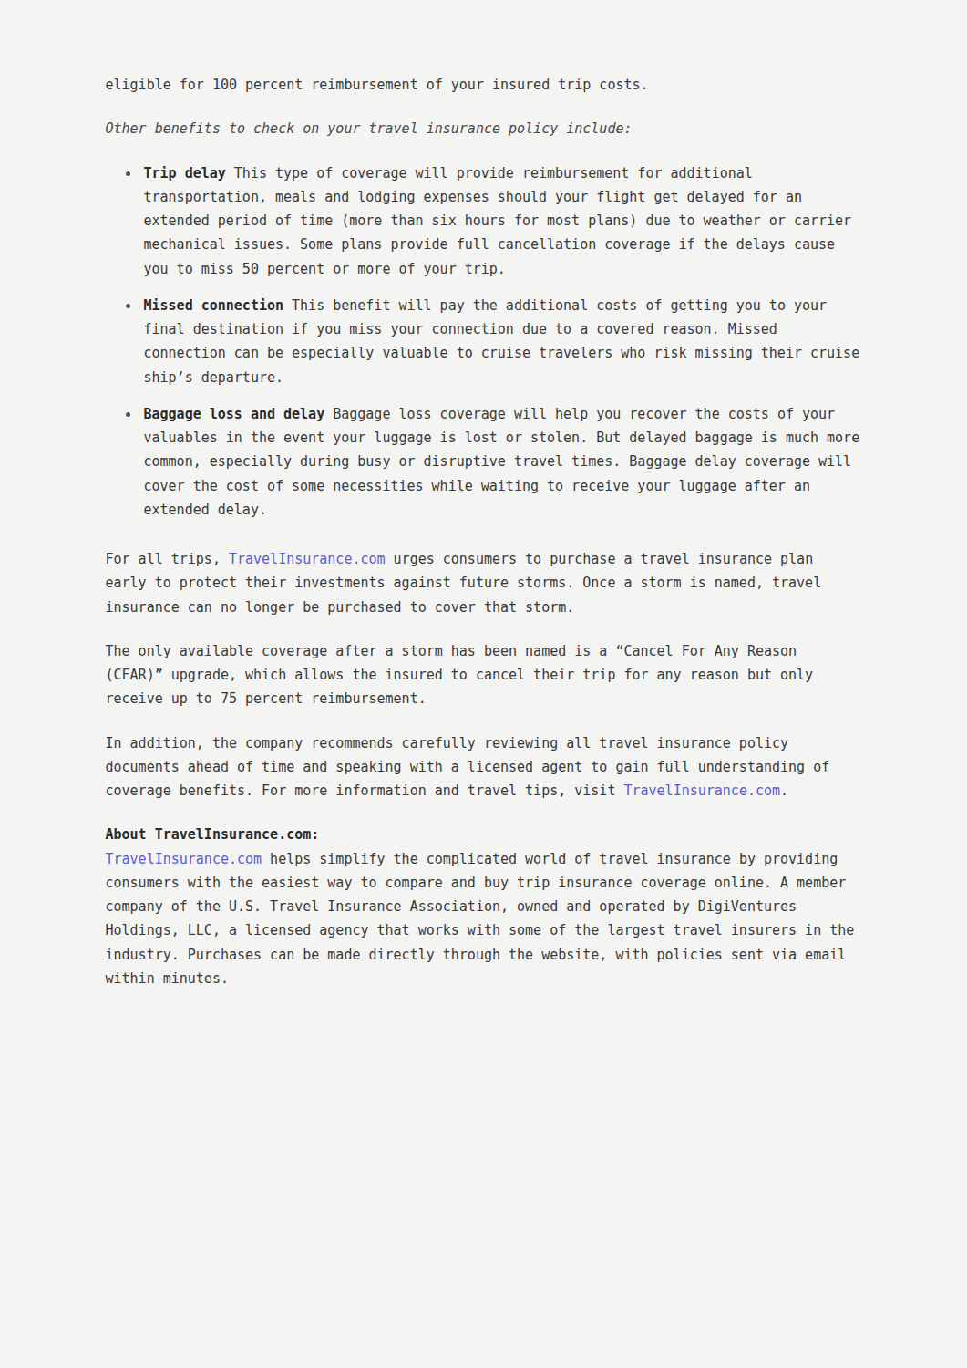eligible for 100 percent reimbursement of your insured trip costs.
Other benefits to check on your travel insurance policy include:
Trip delay This type of coverage will provide reimbursement for additional transportation, meals and lodging expenses should your flight get delayed for an extended period of time (more than six hours for most plans) due to weather or carrier mechanical issues. Some plans provide full cancellation coverage if the delays cause you to miss 50 percent or more of your trip.
Missed connection This benefit will pay the additional costs of getting you to your final destination if you miss your connection due to a covered reason. Missed connection can be especially valuable to cruise travelers who risk missing their cruise ship’s departure.
Baggage loss and delay Baggage loss coverage will help you recover the costs of your valuables in the event your luggage is lost or stolen. But delayed baggage is much more common, especially during busy or disruptive travel times. Baggage delay coverage will cover the cost of some necessities while waiting to receive your luggage after an extended delay.
For all trips, TravelInsurance.com urges consumers to purchase a travel insurance plan early to protect their investments against future storms. Once a storm is named, travel insurance can no longer be purchased to cover that storm.
The only available coverage after a storm has been named is a “Cancel For Any Reason (CFAR)” upgrade, which allows the insured to cancel their trip for any reason but only receive up to 75 percent reimbursement.
In addition, the company recommends carefully reviewing all travel insurance policy documents ahead of time and speaking with a licensed agent to gain full understanding of coverage benefits. For more information and travel tips, visit TravelInsurance.com.
About TravelInsurance.com:
TravelInsurance.com helps simplify the complicated world of travel insurance by providing consumers with the easiest way to compare and buy trip insurance coverage online. A member company of the U.S. Travel Insurance Association, owned and operated by DigiVentures Holdings, LLC, a licensed agency that works with some of the largest travel insurers in the industry. Purchases can be made directly through the website, with policies sent via email within minutes.